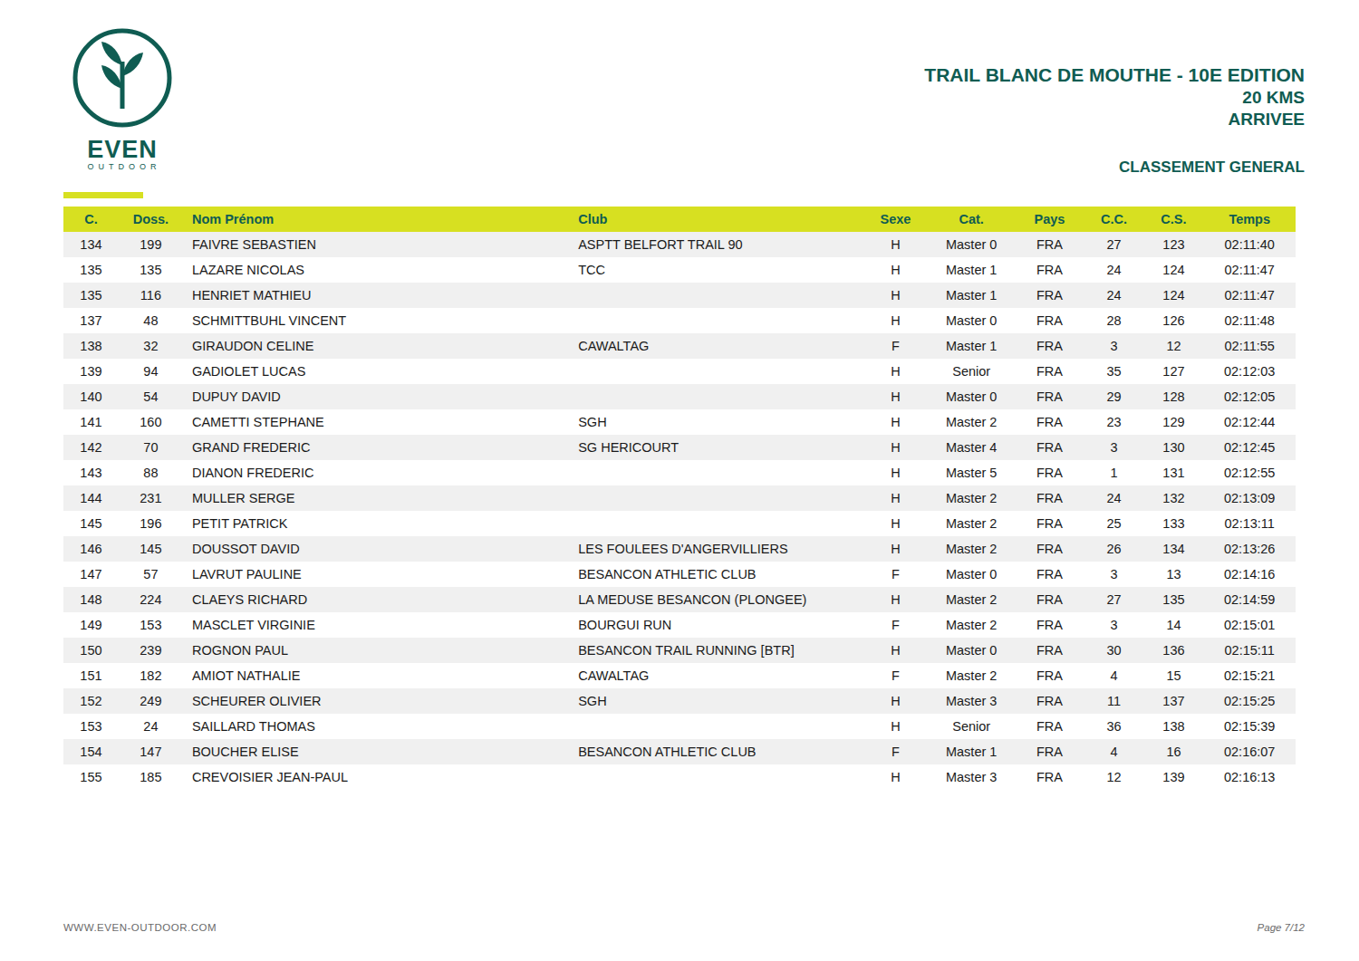EVEN
OUTDOOR
TRAIL BLANC DE MOUTHE - 10E EDITION
20 KMS
ARRIVEE
CLASSEMENT GENERAL
| C. | Doss. | Nom Prénom | Club | Sexe | Cat. | Pays | C.C. | C.S. | Temps |
| --- | --- | --- | --- | --- | --- | --- | --- | --- | --- |
| 134 | 199 | FAIVRE SEBASTIEN | ASPTT BELFORT TRAIL 90 | H | Master 0 | FRA | 27 | 123 | 02:11:40 |
| 135 | 135 | LAZARE NICOLAS | TCC | H | Master 1 | FRA | 24 | 124 | 02:11:47 |
| 135 | 116 | HENRIET MATHIEU | | H | Master 1 | FRA | 24 | 124 | 02:11:47 |
| 137 | 48 | SCHMITTBUHL VINCENT | | H | Master 0 | FRA | 28 | 126 | 02:11:48 |
| 138 | 32 | GIRAUDON CELINE | CAWALTAG | F | Master 1 | FRA | 3 | 12 | 02:11:55 |
| 139 | 94 | GADIOLET LUCAS | | H | Senior | FRA | 35 | 127 | 02:12:03 |
| 140 | 54 | DUPUY DAVID | | H | Master 0 | FRA | 29 | 128 | 02:12:05 |
| 141 | 160 | CAMETTI STEPHANE | SGH | H | Master 2 | FRA | 23 | 129 | 02:12:44 |
| 142 | 70 | GRAND FREDERIC | SG HERICOURT | H | Master 4 | FRA | 3 | 130 | 02:12:45 |
| 143 | 88 | DIANON FREDERIC | | H | Master 5 | FRA | 1 | 131 | 02:12:55 |
| 144 | 231 | MULLER SERGE | | H | Master 2 | FRA | 24 | 132 | 02:13:09 |
| 145 | 196 | PETIT PATRICK | | H | Master 2 | FRA | 25 | 133 | 02:13:11 |
| 146 | 145 | DOUSSOT DAVID | LES FOULEES D'ANGERVILLIERS | H | Master 2 | FRA | 26 | 134 | 02:13:26 |
| 147 | 57 | LAVRUT PAULINE | BESANCON ATHLETIC CLUB | F | Master 0 | FRA | 3 | 13 | 02:14:16 |
| 148 | 224 | CLAEYS RICHARD | LA MEDUSE BESANCON (PLONGEE) | H | Master 2 | FRA | 27 | 135 | 02:14:59 |
| 149 | 153 | MASCLET VIRGINIE | BOURGUI RUN | F | Master 2 | FRA | 3 | 14 | 02:15:01 |
| 150 | 239 | ROGNON PAUL | BESANCON TRAIL RUNNING [BTR] | H | Master 0 | FRA | 30 | 136 | 02:15:11 |
| 151 | 182 | AMIOT NATHALIE | CAWALTAG | F | Master 2 | FRA | 4 | 15 | 02:15:21 |
| 152 | 249 | SCHEURER OLIVIER | SGH | H | Master 3 | FRA | 11 | 137 | 02:15:25 |
| 153 | 24 | SAILLARD THOMAS | | H | Senior | FRA | 36 | 138 | 02:15:39 |
| 154 | 147 | BOUCHER ELISE | BESANCON ATHLETIC CLUB | F | Master 1 | FRA | 4 | 16 | 02:16:07 |
| 155 | 185 | CREVOISIER JEAN-PAUL | | H | Master 3 | FRA | 12 | 139 | 02:16:13 |
WWW.EVEN-OUTDOOR.COM Page 7/12